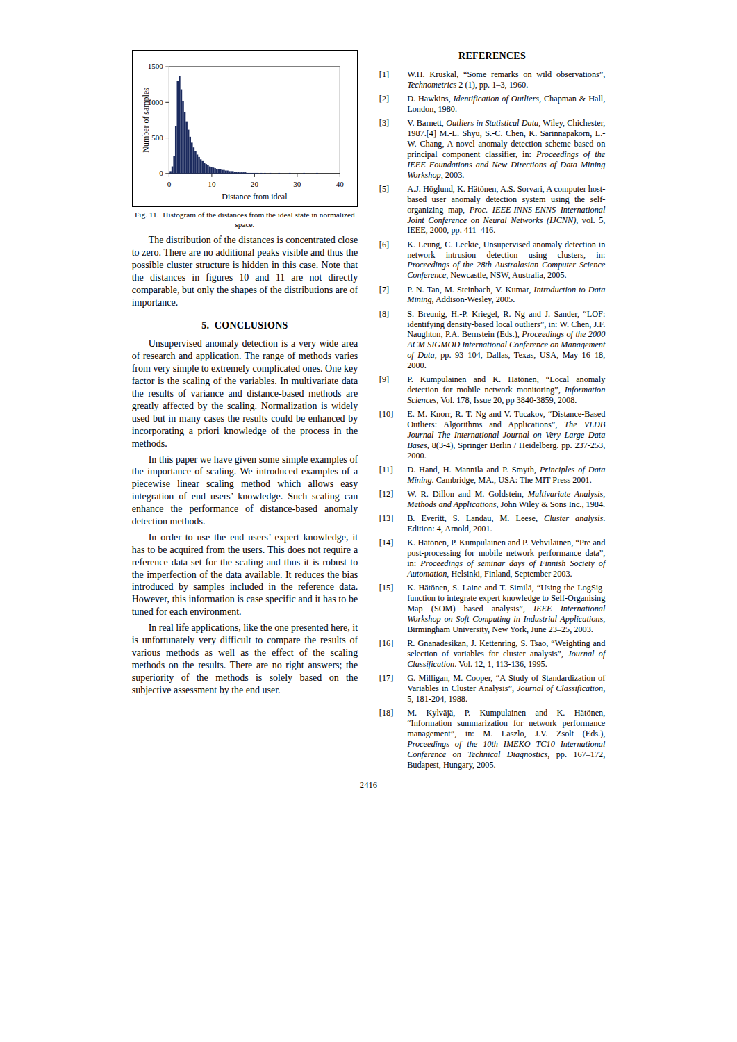0 500 1000 1500 0 10 20 30 40 Distance from ideal Number of samples
Fig. 11. Histogram of the distances from the ideal state in normalized space.
The distribution of the distances is concentrated close to zero. There are no additional peaks visible and thus the possible cluster structure is hidden in this case. Note that the distances in figures 10 and 11 are not directly comparable, but only the shapes of the distributions are of importance.
5. CONCLUSIONS
Unsupervised anomaly detection is a very wide area of research and application. The range of methods varies from very simple to extremely complicated ones. One key factor is the scaling of the variables. In multivariate data the results of variance and distance-based methods are greatly affected by the scaling. Normalization is widely used but in many cases the results could be enhanced by incorporating a priori knowledge of the process in the methods.
In this paper we have given some simple examples of the importance of scaling. We introduced examples of a piecewise linear scaling method which allows easy integration of end users’ knowledge. Such scaling can enhance the performance of distance-based anomaly detection methods.
In order to use the end users’ expert knowledge, it has to be acquired from the users. This does not require a reference data set for the scaling and thus it is robust to the imperfection of the data available. It reduces the bias introduced by samples included in the reference data. However, this information is case specific and it has to be tuned for each environment.
In real life applications, like the one presented here, it is unfortunately very difficult to compare the results of various methods as well as the effect of the scaling methods on the results. There are no right answers; the superiority of the methods is solely based on the subjective assessment by the end user.
REFERENCES
[1] W.H. Kruskal, “Some remarks on wild observations”, Technometrics 2 (1), pp. 1–3, 1960.
[2] D. Hawkins, Identification of Outliers, Chapman & Hall, London, 1980.
[3] V. Barnett, Outliers in Statistical Data, Wiley, Chichester, 1987.[4] M.-L. Shyu, S.-C. Chen, K. Sarinnapakorn, L.-W. Chang, A novel anomaly detection scheme based on principal component classifier, in: Proceedings of the IEEE Foundations and New Directions of Data Mining Workshop, 2003.
[5] A.J. Höglund, K. Hätönen, A.S. Sorvari, A computer host-based user anomaly detection system using the self-organizing map, Proc. IEEE-INNS-ENNS International Joint Conference on Neural Networks (IJCNN), vol. 5, IEEE, 2000, pp. 411–416.
[6] K. Leung, C. Leckie, Unsupervised anomaly detection in network intrusion detection using clusters, in: Proceedings of the 28th Australasian Computer Science Conference, Newcastle, NSW, Australia, 2005.
[7] P.-N. Tan, M. Steinbach, V. Kumar, Introduction to Data Mining, Addison-Wesley, 2005.
[8] S. Breunig, H.-P. Kriegel, R. Ng and J. Sander, “LOF: identifying density-based local outliers”, in: W. Chen, J.F. Naughton, P.A. Bernstein (Eds.), Proceedings of the 2000 ACM SIGMOD International Conference on Management of Data, pp. 93–104, Dallas, Texas, USA, May 16–18, 2000.
[9] P. Kumpulainen and K. Hätönen, “Local anomaly detection for mobile network monitoring”, Information Sciences, Vol. 178, Issue 20, pp 3840-3859, 2008.
[10] E. M. Knorr, R. T. Ng and V. Tucakov, “Distance-Based Outliers: Algorithms and Applications”, The VLDB Journal The International Journal on Very Large Data Bases, 8(3-4), Springer Berlin / Heidelberg. pp. 237-253, 2000.
[11] D. Hand, H. Mannila and P. Smyth, Principles of Data Mining. Cambridge, MA., USA: The MIT Press 2001.
[12] W. R. Dillon and M. Goldstein, Multivariate Analysis, Methods and Applications, John Wiley & Sons Inc., 1984.
[13] B. Everitt, S. Landau, M. Leese, Cluster analysis. Edition: 4, Arnold, 2001.
[14] K. Hätönen, P. Kumpulainen and P. Vehviläinen, “Pre and post-processing for mobile network performance data”, in: Proceedings of seminar days of Finnish Society of Automation, Helsinki, Finland, September 2003.
[15] K. Hätönen, S. Laine and T. Similä, “Using the LogSig-function to integrate expert knowledge to Self-Organising Map (SOM) based analysis”, IEEE International Workshop on Soft Computing in Industrial Applications, Birmingham University, New York, June 23–25, 2003.
[16] R. Gnanadesikan, J. Kettenring, S. Tsao, “Weighting and selection of variables for cluster analysis”, Journal of Classification. Vol. 12, 1, 113-136, 1995.
[17] G. Milligan, M. Cooper, “A Study of Standardization of Variables in Cluster Analysis”, Journal of Classification, 5, 181-204, 1988.
[18] M. Kylväjä, P. Kumpulainen and K. Hätönen, “Information summarization for network performance management”, in: M. Laszlo, J.V. Zsolt (Eds.), Proceedings of the 10th IMEKO TC10 International Conference on Technical Diagnostics, pp. 167–172, Budapest, Hungary, 2005.
2416